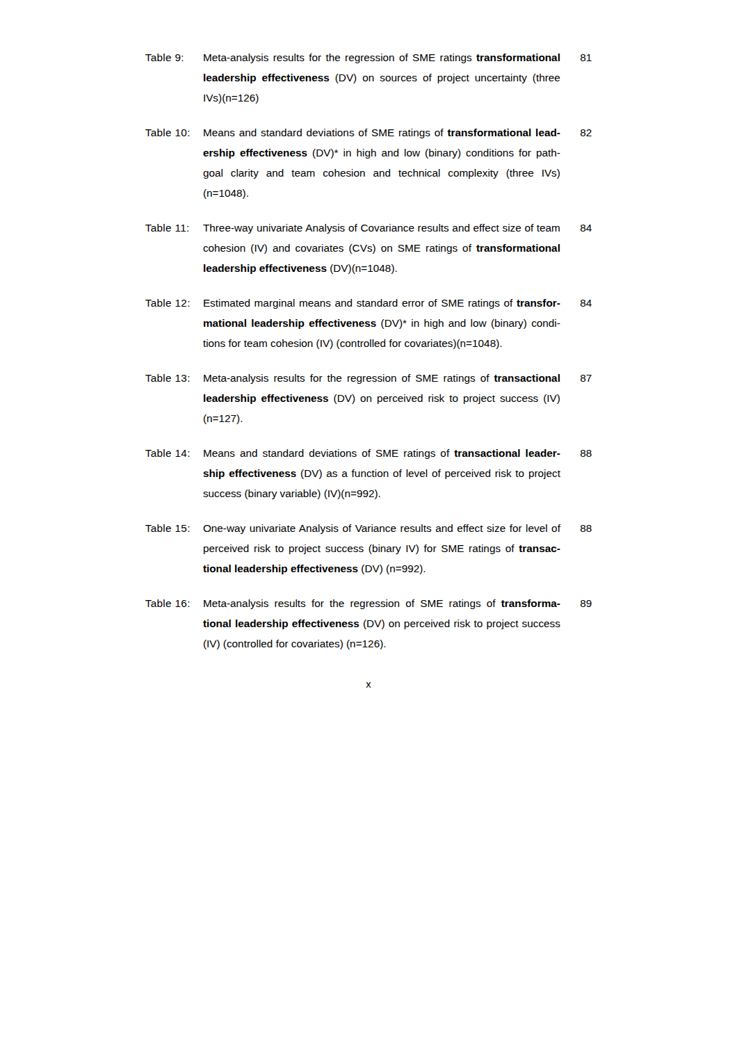| Table 9: | Meta-analysis results for the regression of SME ratings transformational leadership effectiveness (DV) on sources of project uncertainty (three IVs)(n=126) | 81 |
| Table 10: | Means and standard deviations of SME ratings of transformational leadership effectiveness (DV)* in high and low (binary) conditions for path-goal clarity and team cohesion and technical complexity (three IVs) (n=1048). | 82 |
| Table 11: | Three-way univariate Analysis of Covariance results and effect size of team cohesion (IV) and covariates (CVs) on SME ratings of transformational leadership effectiveness (DV)(n=1048). | 84 |
| Table 12: | Estimated marginal means and standard error of SME ratings of transformational leadership effectiveness (DV)* in high and low (binary) conditions for team cohesion (IV) (controlled for covariates)(n=1048). | 84 |
| Table 13: | Meta-analysis results for the regression of SME ratings of transactional leadership effectiveness (DV) on perceived risk to project success (IV)(n=127). | 87 |
| Table 14: | Means and standard deviations of SME ratings of transactional leadership effectiveness (DV) as a function of level of perceived risk to project success (binary variable) (IV)(n=992). | 88 |
| Table 15: | One-way univariate Analysis of Variance results and effect size for level of perceived risk to project success (binary IV) for SME ratings of transactional leadership effectiveness (DV) (n=992). | 88 |
| Table 16: | Meta-analysis results for the regression of SME ratings of transformational leadership effectiveness (DV) on perceived risk to project success (IV) (controlled for covariates) (n=126). | 89 |
x